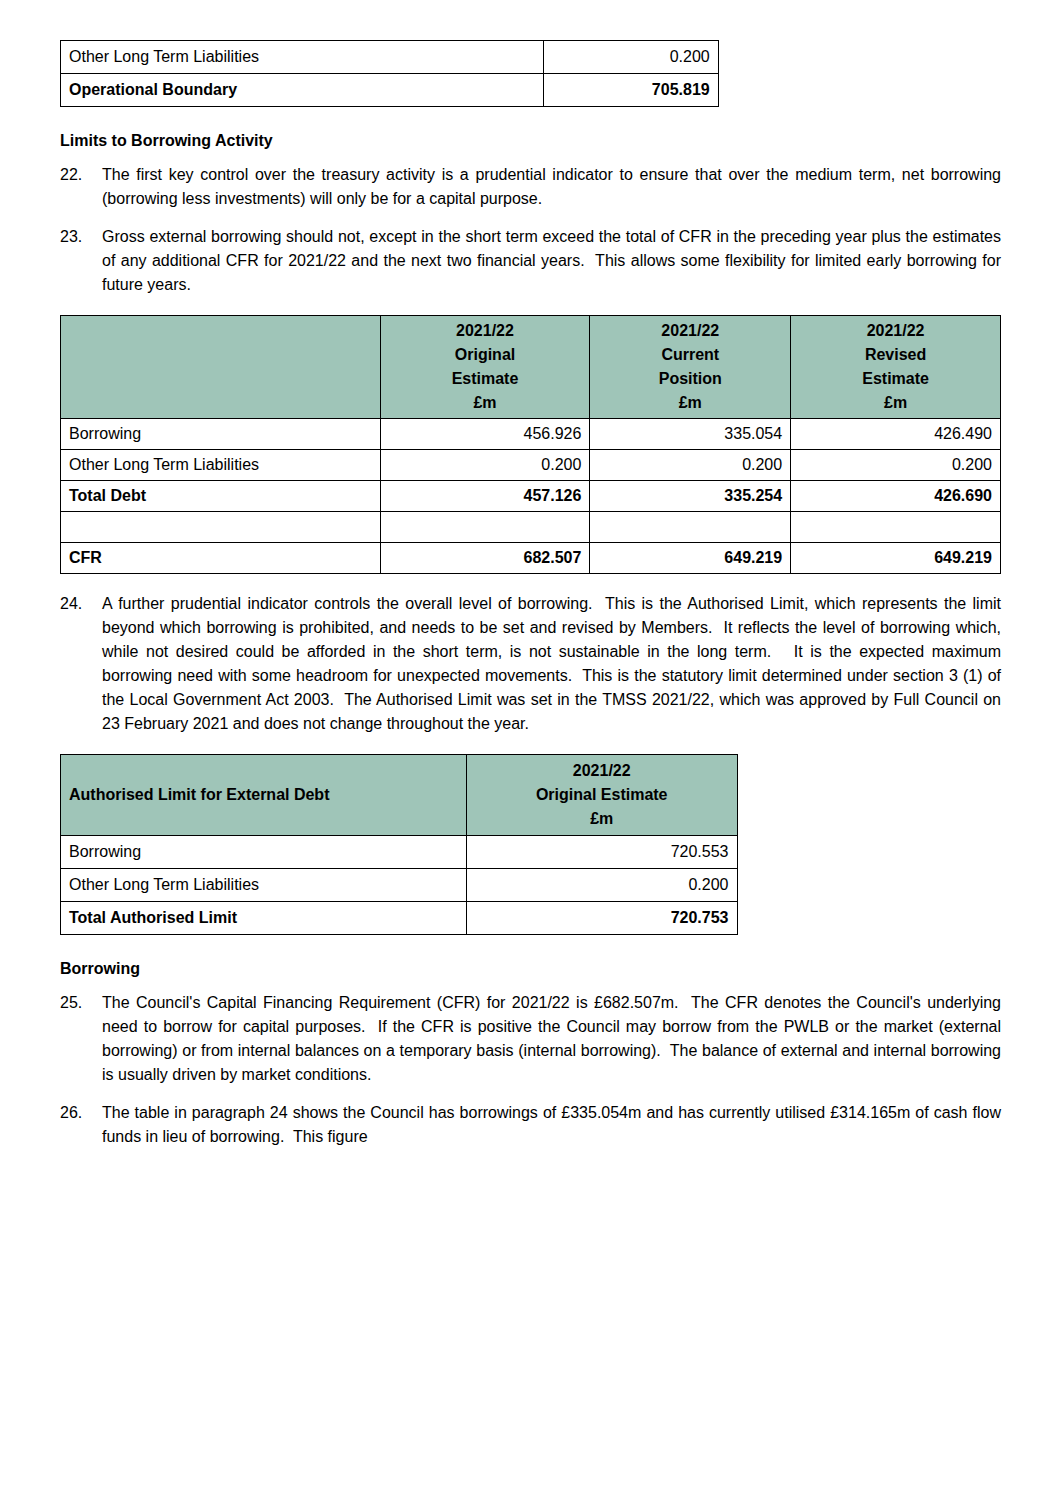| Other Long Term Liabilities | 0.200 |
| Operational Boundary | 705.819 |
Limits to Borrowing Activity
22. The first key control over the treasury activity is a prudential indicator to ensure that over the medium term, net borrowing (borrowing less investments) will only be for a capital purpose.
23. Gross external borrowing should not, except in the short term exceed the total of CFR in the preceding year plus the estimates of any additional CFR for 2021/22 and the next two financial years. This allows some flexibility for limited early borrowing for future years.
| | 2021/22 Original Estimate £m | 2021/22 Current Position £m | 2021/22 Revised Estimate £m |
| Borrowing | 456.926 | 335.054 | 426.490 |
| Other Long Term Liabilities | 0.200 | 0.200 | 0.200 |
| Total Debt | 457.126 | 335.254 | 426.690 |
| CFR | 682.507 | 649.219 | 649.219 |
24. A further prudential indicator controls the overall level of borrowing. This is the Authorised Limit, which represents the limit beyond which borrowing is prohibited, and needs to be set and revised by Members. It reflects the level of borrowing which, while not desired could be afforded in the short term, is not sustainable in the long term. It is the expected maximum borrowing need with some headroom for unexpected movements. This is the statutory limit determined under section 3 (1) of the Local Government Act 2003. The Authorised Limit was set in the TMSS 2021/22, which was approved by Full Council on 23 February 2021 and does not change throughout the year.
| Authorised Limit for External Debt | 2021/22 Original Estimate £m |
| Borrowing | 720.553 |
| Other Long Term Liabilities | 0.200 |
| Total Authorised Limit | 720.753 |
Borrowing
25. The Council's Capital Financing Requirement (CFR) for 2021/22 is £682.507m. The CFR denotes the Council's underlying need to borrow for capital purposes. If the CFR is positive the Council may borrow from the PWLB or the market (external borrowing) or from internal balances on a temporary basis (internal borrowing). The balance of external and internal borrowing is usually driven by market conditions.
26. The table in paragraph 24 shows the Council has borrowings of £335.054m and has currently utilised £314.165m of cash flow funds in lieu of borrowing. This figure